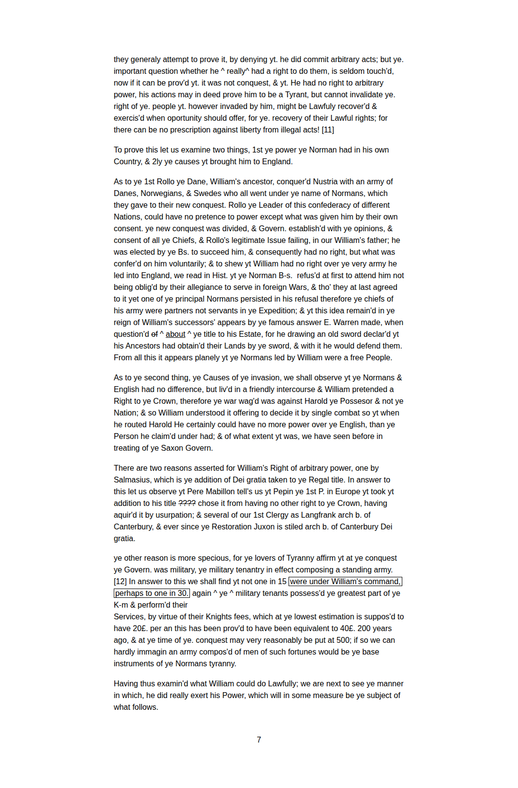they generaly attempt to prove it, by denying yt. he did commit arbitrary acts; but ye. important question whether he ^ really^ had a right to do them, is seldom touch'd, now if it can be prov'd yt. it was not conquest, & yt. He had no right to arbitrary power, his actions may in deed prove him to be a Tyrant, but cannot invalidate ye. right of ye. people yt. however invaded by him, might be Lawfuly recover'd & exercis'd when oportunity should offer, for ye. recovery of their Lawful rights; for there can be no prescription against liberty from illegal acts! [11]
To prove this let us examine two things, 1st ye power ye Norman had in his own Country, & 2ly ye causes yt brought him to England.
As to ye 1st Rollo ye Dane, William's ancestor, conquer'd Nustria with an army of Danes, Norwegians, & Swedes who all went under ye name of Normans, which they gave to their new conquest. Rollo ye Leader of this confederacy of different Nations, could have no pretence to power except what was given him by their own consent. ye new conquest was divided, & Govern. establish'd with ye opinions, & consent of all ye Chiefs, & Rollo's legitimate Issue failing, in our William's father; he was elected by ye Bs. to succeed him, & consequently had no right, but what was confer'd on him voluntarily; & to shew yt William had no right over ye very army he led into England, we read in Hist. yt ye Norman B-s. refus'd at first to attend him not being oblig'd by their allegiance to serve in foreign Wars, & tho' they at last agreed to it yet one of ye principal Normans persisted in his refusal therefore ye chiefs of his army were partners not servants in ye Expedition; & yt this idea remain'd in ye reign of William's successors' appears by ye famous answer E. Warren made, when question'd of ^ about ^ ye title to his Estate, for he drawing an old sword declar'd yt his Ancestors had obtain'd their Lands by ye sword, & with it he would defend them. From all this it appears planely yt ye Normans led by William were a free People.
As to ye second thing, ye Causes of ye invasion, we shall observe yt ye Normans & English had no difference, but liv'd in a friendly intercourse & William pretended a Right to ye Crown, therefore ye war wag'd was against Harold ye Possesor & not ye Nation; & so William understood it offering to decide it by single combat so yt when he routed Harold He certainly could have no more power over ye English, than ye Person he claim'd under had; & of what extent yt was, we have seen before in treating of ye Saxon Govern.
There are two reasons asserted for William's Right of arbitrary power, one by Salmasius, which is ye addition of Dei gratia taken to ye Regal title. In answer to this let us observe yt Pere Mabillon tell's us yt Pepin ye 1st P. in Europe yt took yt addition to his title ???? chose it from having no other right to ye Crown, having aquir'd it by usurpation; & several of our 1st Clergy as Langfrank arch b. of Canterbury, & ever since ye Restoration Juxon is stiled arch b. of Canterbury Dei gratia.
ye other reason is more specious, for ye lovers of Tyranny affirm yt at ye conquest ye Govern. was military, ye military tenantry in effect composing a standing army. [12] In answer to this we shall find yt not one in 15 were under William's command, perhaps to one in 30. again ^ ye ^ military tenants possess'd ye greatest part of ye K-m & perform'd their
Services, by virtue of their Knights fees, which at ye lowest estimation is suppos'd to have 20£. per an this has been prov'd to have been equivalent to 40£. 200 years ago, & at ye time of ye. conquest may very reasonably be put at 500; if so we can hardly immagin an army compos'd of men of such fortunes would be ye base instruments of ye Normans tyranny.
Having thus examin'd what William could do Lawfully; we are next to see ye manner in which, he did really exert his Power, which will in some measure be ye subject of what follows.
7